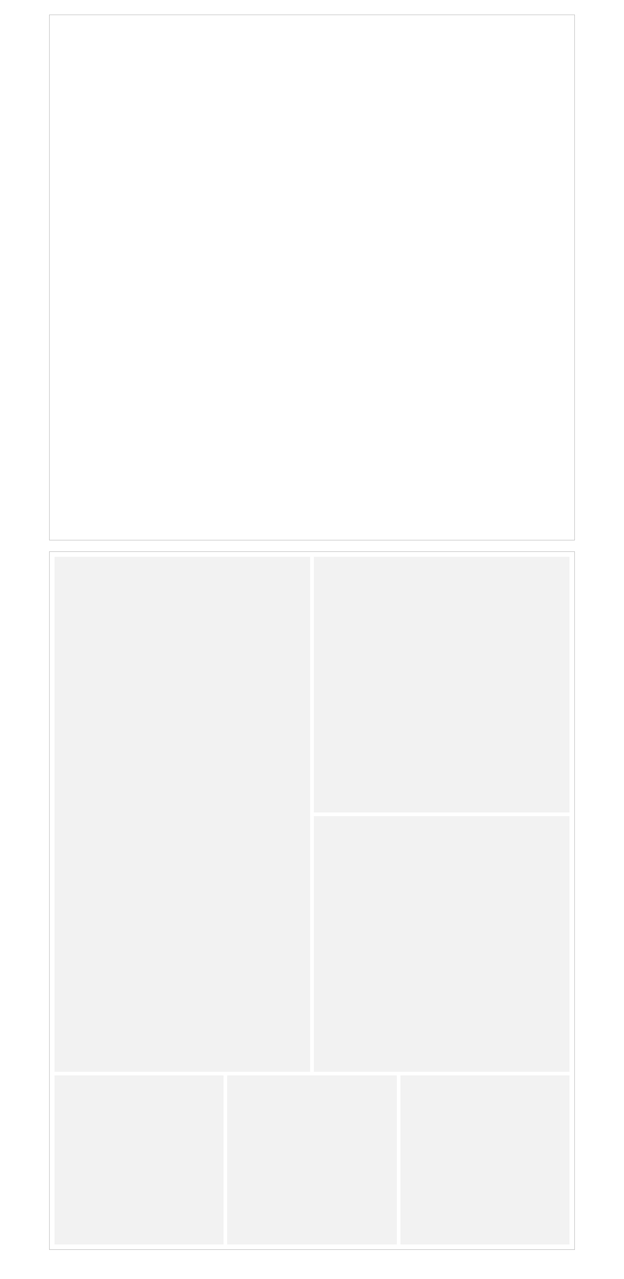Photo gallery of college skill development, entrepreneurship and innovation cell events